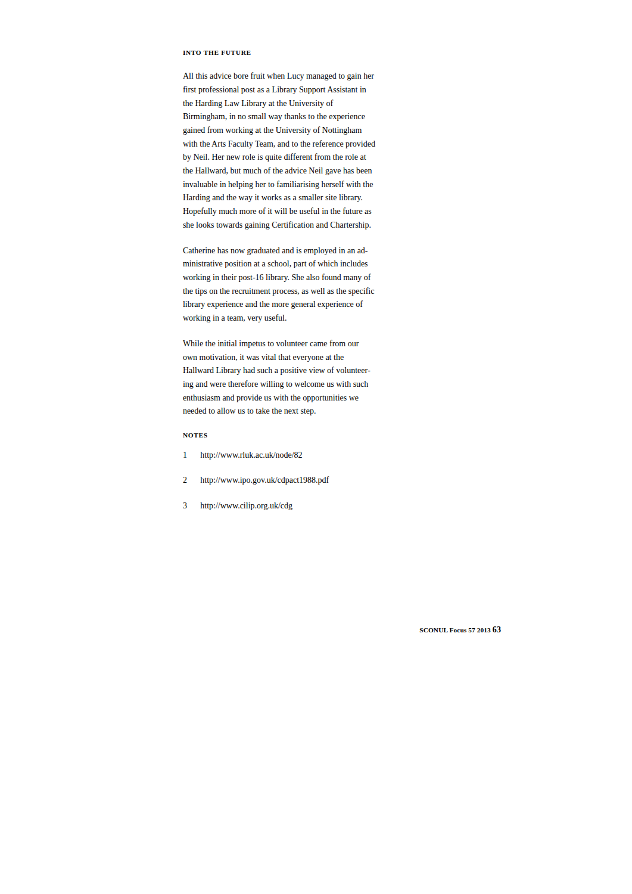Into the future
All this advice bore fruit when Lucy managed to gain her first professional post as a Library Support Assistant in the Harding Law Library at the University of Birmingham, in no small way thanks to the experience gained from working at the University of Nottingham with the Arts Faculty Team, and to the reference provided by Neil. Her new role is quite different from the role at the Hallward, but much of the advice Neil gave has been invaluable in helping her to familiarising herself with the Harding and the way it works as a smaller site library. Hopefully much more of it will be useful in the future as she looks towards gaining Certification and Chartership.
Catherine has now graduated and is employed in an administrative position at a school, part of which includes working in their post-16 library. She also found many of the tips on the recruitment process, as well as the specific library experience and the more general experience of working in a team, very useful.
While the initial impetus to volunteer came from our own motivation, it was vital that everyone at the Hallward Library had such a positive view of volunteering and were therefore willing to welcome us with such enthusiasm and provide us with the opportunities we needed to allow us to take the next step.
Notes
1http://www.rluk.ac.uk/node/82
2http://www.ipo.gov.uk/cdpact1988.pdf
3http://www.cilip.org.uk/cdg
SCONUL Focus 57 2013 63